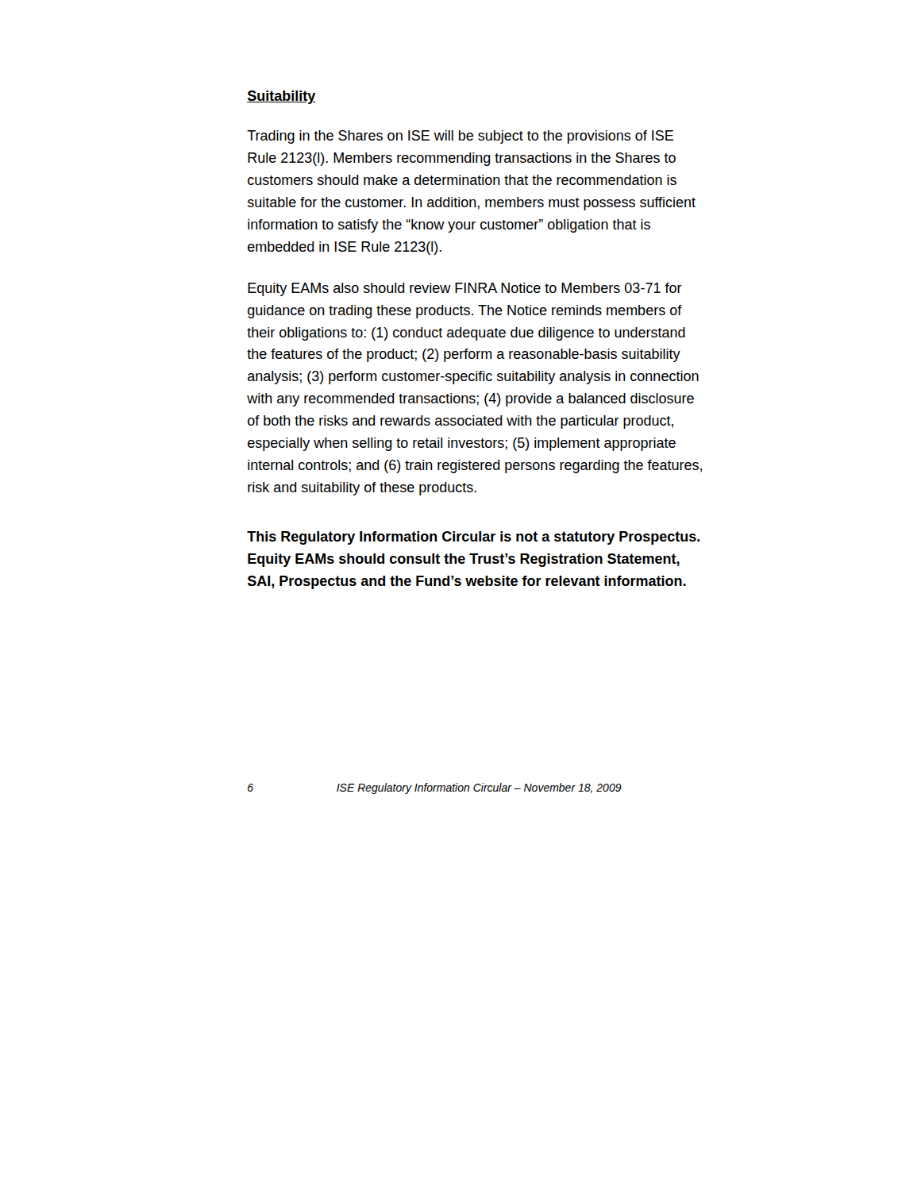Suitability
Trading in the Shares on ISE will be subject to the provisions of ISE Rule 2123(l). Members recommending transactions in the Shares to customers should make a determination that the recommendation is suitable for the customer. In addition, members must possess sufficient information to satisfy the “know your customer” obligation that is embedded in ISE Rule 2123(l).
Equity EAMs also should review FINRA Notice to Members 03-71 for guidance on trading these products. The Notice reminds members of their obligations to: (1) conduct adequate due diligence to understand the features of the product; (2) perform a reasonable-basis suitability analysis; (3) perform customer-specific suitability analysis in connection with any recommended transactions; (4) provide a balanced disclosure of both the risks and rewards associated with the particular product, especially when selling to retail investors; (5) implement appropriate internal controls; and (6) train registered persons regarding the features, risk and suitability of these products.
This Regulatory Information Circular is not a statutory Prospectus. Equity EAMs should consult the Trust’s Registration Statement, SAI, Prospectus and the Fund’s website for relevant information.
6
ISE Regulatory Information Circular – November 18, 2009